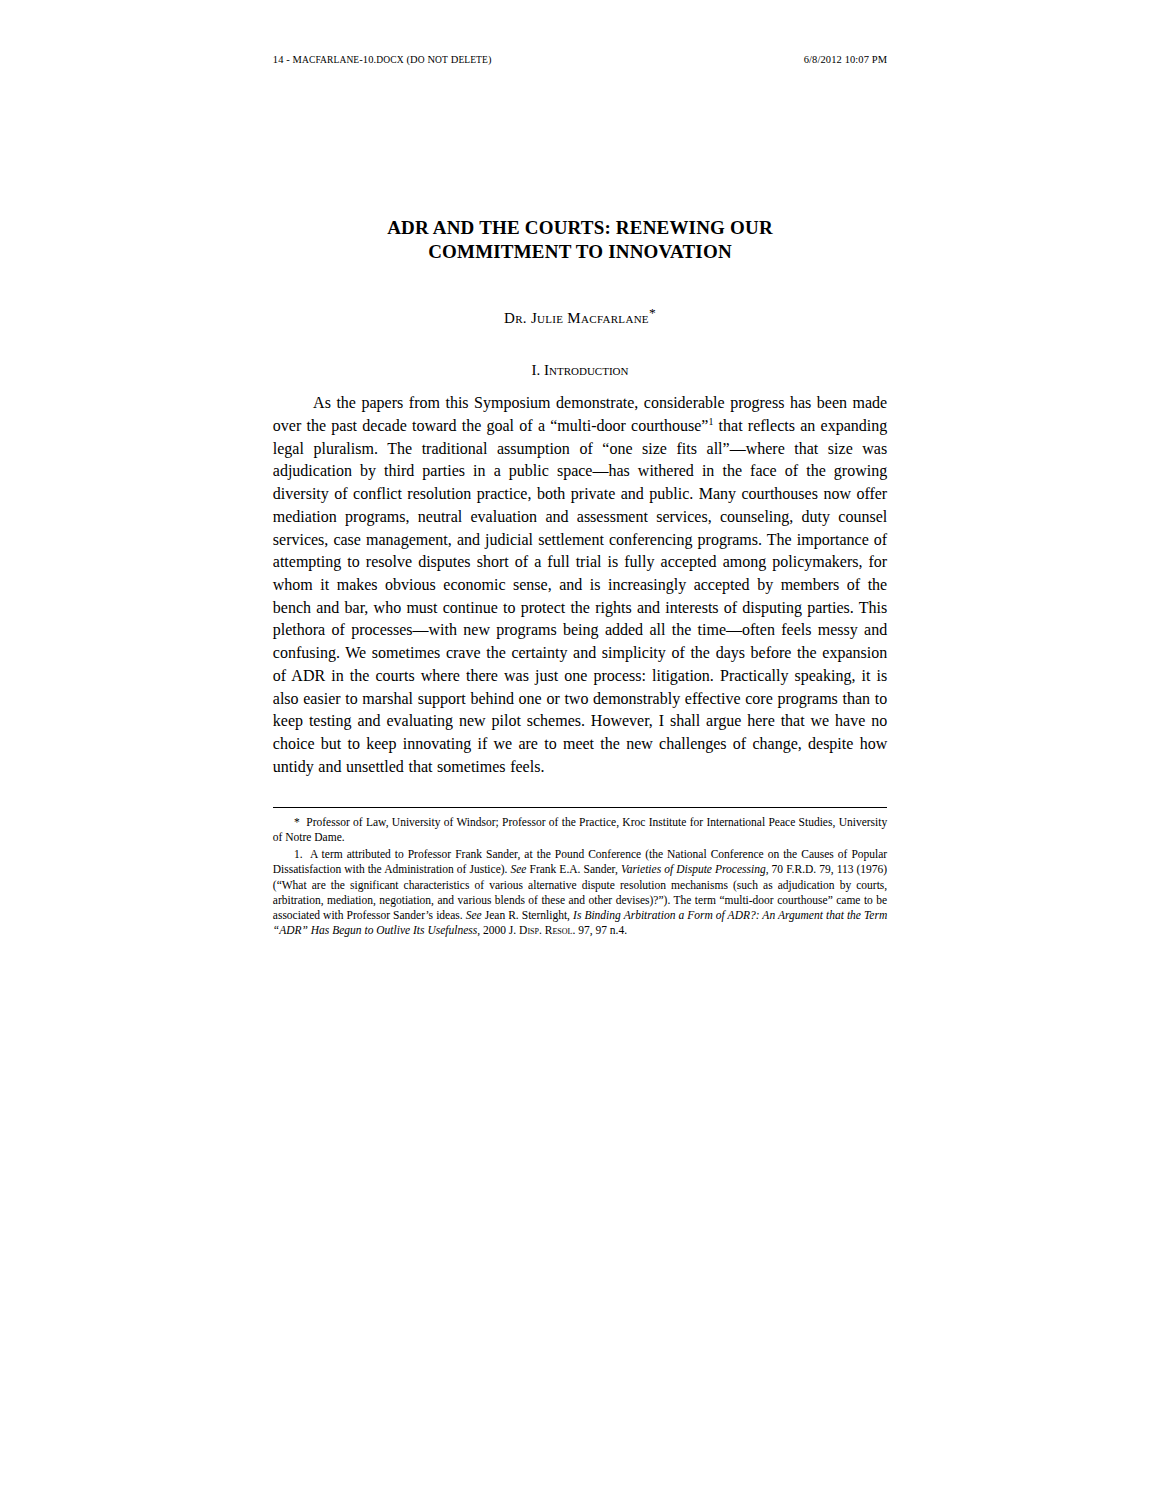14 - MACFARLANE-10.DOCX (DO NOT DELETE)
6/8/2012 10:07 PM
ADR and the Courts: Renewing Our
Commitment to Innovation
Dr. Julie Macfarlane*
I. Introduction
As the papers from this Symposium demonstrate, considerable progress has been made over the past decade toward the goal of a “multi-door courthouse”1 that reflects an expanding legal pluralism. The traditional assumption of “one size fits all”—where that size was adjudication by third parties in a public space—has withered in the face of the growing diversity of conflict resolution practice, both private and public. Many courthouses now offer mediation programs, neutral evaluation and assessment services, counseling, duty counsel services, case management, and judicial settlement conferencing programs. The importance of attempting to resolve disputes short of a full trial is fully accepted among policymakers, for whom it makes obvious economic sense, and is increasingly accepted by members of the bench and bar, who must continue to protect the rights and interests of disputing parties. This plethora of processes—with new programs being added all the time—often feels messy and confusing. We sometimes crave the certainty and simplicity of the days before the expansion of ADR in the courts where there was just one process: litigation. Practically speaking, it is also easier to marshal support behind one or two demonstrably effective core programs than to keep testing and evaluating new pilot schemes. However, I shall argue here that we have no choice but to keep innovating if we are to meet the new challenges of change, despite how untidy and unsettled that sometimes feels.
* Professor of Law, University of Windsor; Professor of the Practice, Kroc Institute for International Peace Studies, University of Notre Dame.
1. A term attributed to Professor Frank Sander, at the Pound Conference (the National Conference on the Causes of Popular Dissatisfaction with the Administration of Justice). See Frank E.A. Sander, Varieties of Dispute Processing, 70 F.R.D. 79, 113 (1976) (“What are the significant characteristics of various alternative dispute resolution mechanisms (such as adjudication by courts, arbitration, mediation, negotiation, and various blends of these and other devises)?”). The term “multi-door courthouse” came to be associated with Professor Sander’s ideas. See Jean R. Sternlight, Is Binding Arbitration a Form of ADR?: An Argument that the Term “ADR” Has Begun to Outlive Its Usefulness, 2000 J. Disp. Resol. 97, 97 n.4.